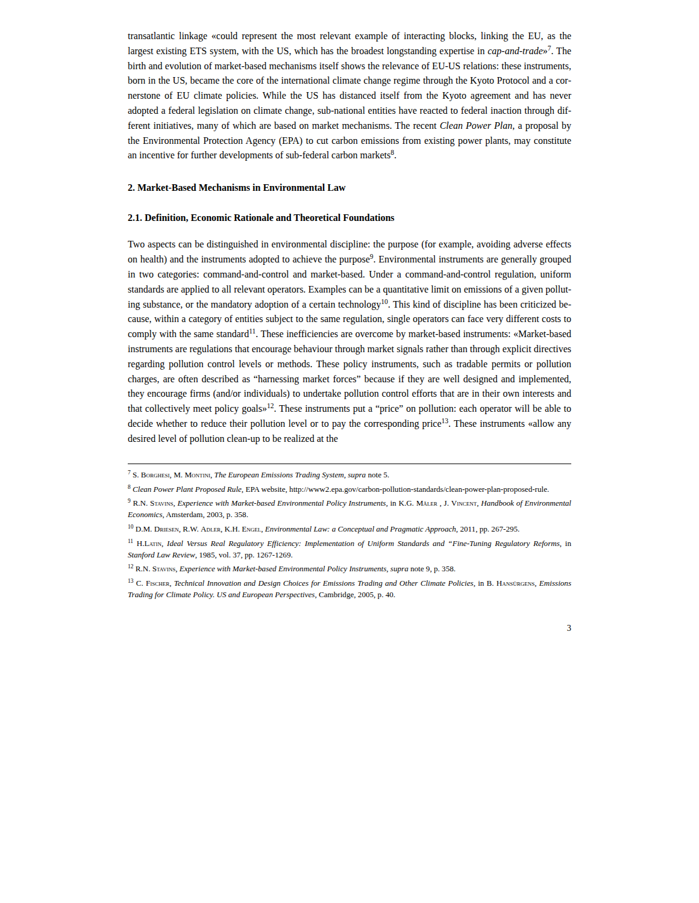transatlantic linkage «could represent the most relevant example of interacting blocks, linking the EU, as the largest existing ETS system, with the US, which has the broadest longstanding expertise in cap-and-trade»7. The birth and evolution of market-based mechanisms itself shows the relevance of EU-US relations: these instruments, born in the US, became the core of the international climate change regime through the Kyoto Protocol and a cornerstone of EU climate policies. While the US has distanced itself from the Kyoto agreement and has never adopted a federal legislation on climate change, sub-national entities have reacted to federal inaction through different initiatives, many of which are based on market mechanisms. The recent Clean Power Plan, a proposal by the Environmental Protection Agency (EPA) to cut carbon emissions from existing power plants, may constitute an incentive for further developments of sub-federal carbon markets8.
2. Market-Based Mechanisms in Environmental Law
2.1. Definition, Economic Rationale and Theoretical Foundations
Two aspects can be distinguished in environmental discipline: the purpose (for example, avoiding adverse effects on health) and the instruments adopted to achieve the purpose9. Environmental instruments are generally grouped in two categories: command-and-control and market-based. Under a command-and-control regulation, uniform standards are applied to all relevant operators. Examples can be a quantitative limit on emissions of a given polluting substance, or the mandatory adoption of a certain technology10. This kind of discipline has been criticized because, within a category of entities subject to the same regulation, single operators can face very different costs to comply with the same standard11. These inefficiencies are overcome by market-based instruments: «Market-based instruments are regulations that encourage behaviour through market signals rather than through explicit directives regarding pollution control levels or methods. These policy instruments, such as tradable permits or pollution charges, are often described as “harnessing market forces” because if they are well designed and implemented, they encourage firms (and/or individuals) to undertake pollution control efforts that are in their own interests and that collectively meet policy goals»12. These instruments put a “price” on pollution: each operator will be able to decide whether to reduce their pollution level or to pay the corresponding price13. These instruments «allow any desired level of pollution clean-up to be realized at the
7 S. Borghesi, M. Montini, The European Emissions Trading System, supra note 5.
8 Clean Power Plant Proposed Rule, EPA website, http://www2.epa.gov/carbon-pollution-standards/clean-power-plan-proposed-rule.
9 R.N. Stavins, Experience with Market-based Environmental Policy Instruments, in K.G. Mäler , J. Vincent, Handbook of Environmental Economics, Amsterdam, 2003, p. 358.
10 D.M. Driesen, R.W. Adler, K.H. Engel, Environmental Law: a Conceptual and Pragmatic Approach, 2011, pp. 267-295.
11 H.Latin, Ideal Versus Real Regulatory Efficiency: Implementation of Uniform Standards and “Fine-Tuning Regulatory Reforms, in Stanford Law Review, 1985, vol. 37, pp. 1267-1269.
12 R.N. Stavins, Experience with Market-based Environmental Policy Instruments, supra note 9, p. 358.
13 C. Fischer, Technical Innovation and Design Choices for Emissions Trading and Other Climate Policies, in B. Hansürgens, Emissions Trading for Climate Policy. US and European Perspectives, Cambridge, 2005, p. 40.
3